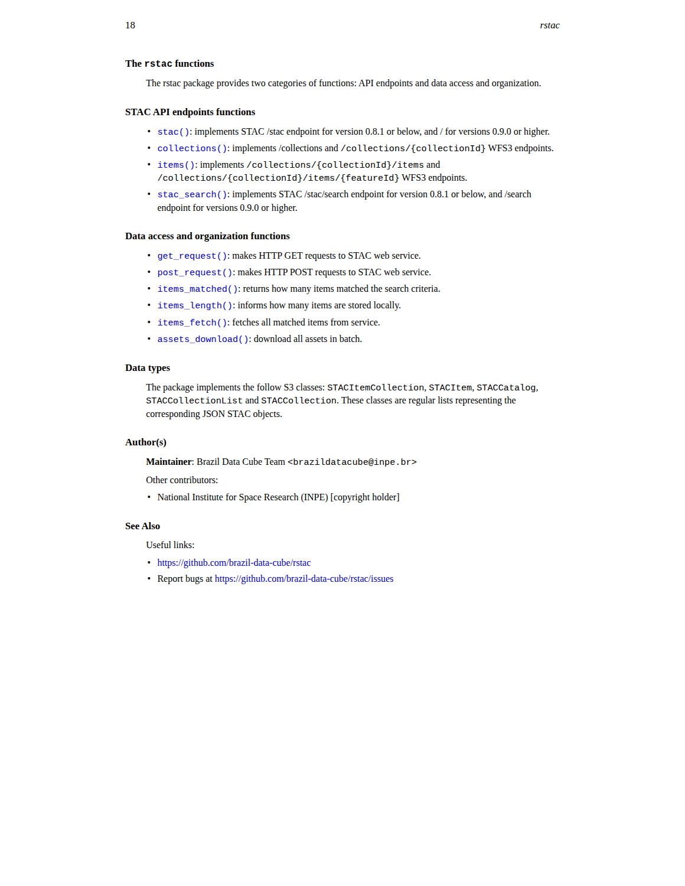18 rstac
The rstac functions
The rstac package provides two categories of functions: API endpoints and data access and organization.
STAC API endpoints functions
stac(): implements STAC /stac endpoint for version 0.8.1 or below, and / for versions 0.9.0 or higher.
collections(): implements /collections and /collections/{collectionId} WFS3 endpoints.
items(): implements /collections/{collectionId}/items and /collections/{collectionId}/items/{featureId} WFS3 endpoints.
stac_search(): implements STAC /stac/search endpoint for version 0.8.1 or below, and /search endpoint for versions 0.9.0 or higher.
Data access and organization functions
get_request(): makes HTTP GET requests to STAC web service.
post_request(): makes HTTP POST requests to STAC web service.
items_matched(): returns how many items matched the search criteria.
items_length(): informs how many items are stored locally.
items_fetch(): fetches all matched items from service.
assets_download(): download all assets in batch.
Data types
The package implements the follow S3 classes: STACItemCollection, STACItem, STACCatalog, STACCollectionList and STACCollection. These classes are regular lists representing the corresponding JSON STAC objects.
Author(s)
Maintainer: Brazil Data Cube Team <brazildatacube@inpe.br>
Other contributors:
National Institute for Space Research (INPE) [copyright holder]
See Also
Useful links:
https://github.com/brazil-data-cube/rstac
Report bugs at https://github.com/brazil-data-cube/rstac/issues